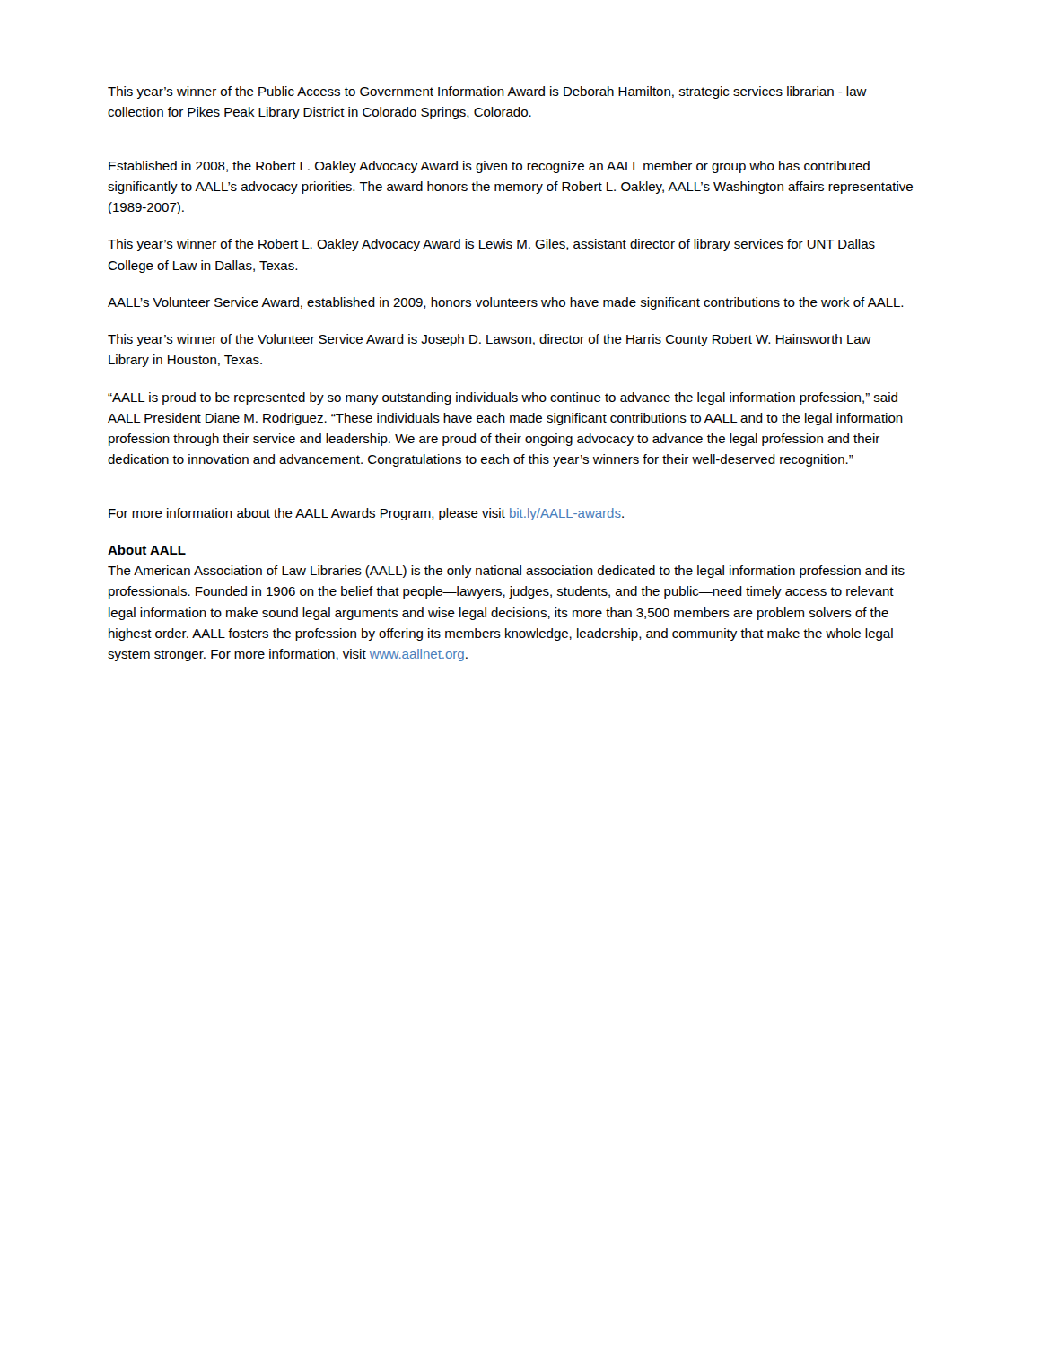This year’s winner of the Public Access to Government Information Award is Deborah Hamilton, strategic services librarian - law collection for Pikes Peak Library District in Colorado Springs, Colorado.
Established in 2008, the Robert L. Oakley Advocacy Award is given to recognize an AALL member or group who has contributed significantly to AALL’s advocacy priorities. The award honors the memory of Robert L. Oakley, AALL’s Washington affairs representative (1989-2007).
This year’s winner of the Robert L. Oakley Advocacy Award is Lewis M. Giles, assistant director of library services for UNT Dallas College of Law in Dallas, Texas.
AALL’s Volunteer Service Award, established in 2009, honors volunteers who have made significant contributions to the work of AALL.
This year’s winner of the Volunteer Service Award is Joseph D. Lawson, director of the Harris County Robert W. Hainsworth Law Library in Houston, Texas.
“AALL is proud to be represented by so many outstanding individuals who continue to advance the legal information profession,” said AALL President Diane M. Rodriguez. “These individuals have each made significant contributions to AALL and to the legal information profession through their service and leadership. We are proud of their ongoing advocacy to advance the legal profession and their dedication to innovation and advancement. Congratulations to each of this year’s winners for their well-deserved recognition.”
For more information about the AALL Awards Program, please visit bit.ly/AALL-awards.
About AALL
The American Association of Law Libraries (AALL) is the only national association dedicated to the legal information profession and its professionals. Founded in 1906 on the belief that people—lawyers, judges, students, and the public—need timely access to relevant legal information to make sound legal arguments and wise legal decisions, its more than 3,500 members are problem solvers of the highest order. AALL fosters the profession by offering its members knowledge, leadership, and community that make the whole legal system stronger. For more information, visit www.aallnet.org.